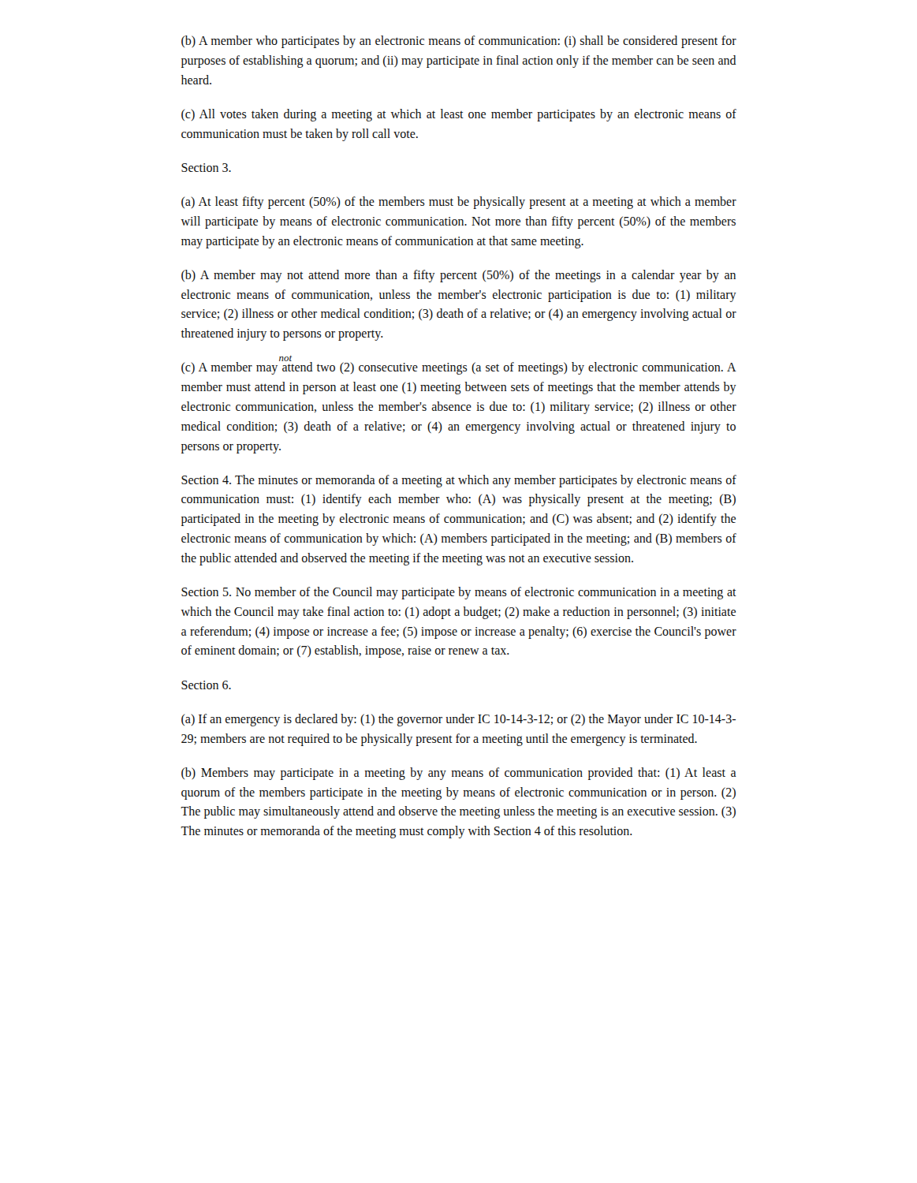(b) A member who participates by an electronic means of communication: (i) shall be considered present for purposes of establishing a quorum; and (ii) may participate in final action only if the member can be seen and heard.
(c) All votes taken during a meeting at which at least one member participates by an electronic means of communication must be taken by roll call vote.
Section 3.
(a) At least fifty percent (50%) of the members must be physically present at a meeting at which a member will participate by means of electronic communication. Not more than fifty percent (50%) of the members may participate by an electronic means of communication at that same meeting.
(b) A member may not attend more than a fifty percent (50%) of the meetings in a calendar year by an electronic means of communication, unless the member's electronic participation is due to: (1) military service; (2) illness or other medical condition; (3) death of a relative; or (4) an emergency involving actual or threatened injury to persons or property.
(c) A member maynot attend two (2) consecutive meetings (a set of meetings) by electronic communication. A member must attend in person at least one (1) meeting between sets of meetings that the member attends by electronic communication, unless the member's absence is due to: (1) military service; (2) illness or other medical condition; (3) death of a relative; or (4) an emergency involving actual or threatened injury to persons or property.
Section 4. The minutes or memoranda of a meeting at which any member participates by electronic means of communication must: (1) identify each member who: (A) was physically present at the meeting; (B) participated in the meeting by electronic means of communication; and (C) was absent; and (2) identify the electronic means of communication by which: (A) members participated in the meeting; and (B) members of the public attended and observed the meeting if the meeting was not an executive session.
Section 5. No member of the Council may participate by means of electronic communication in a meeting at which the Council may take final action to: (1) adopt a budget; (2) make a reduction in personnel; (3) initiate a referendum; (4) impose or increase a fee; (5) impose or increase a penalty; (6) exercise the Council's power of eminent domain; or (7) establish, impose, raise or renew a tax.
Section 6.
(a) If an emergency is declared by: (1) the governor under IC 10-14-3-12; or (2) the Mayor under IC 10-14-3-29; members are not required to be physically present for a meeting until the emergency is terminated.
(b) Members may participate in a meeting by any means of communication provided that: (1) At least a quorum of the members participate in the meeting by means of electronic communication or in person. (2) The public may simultaneously attend and observe the meeting unless the meeting is an executive session. (3) The minutes or memoranda of the meeting must comply with Section 4 of this resolution.